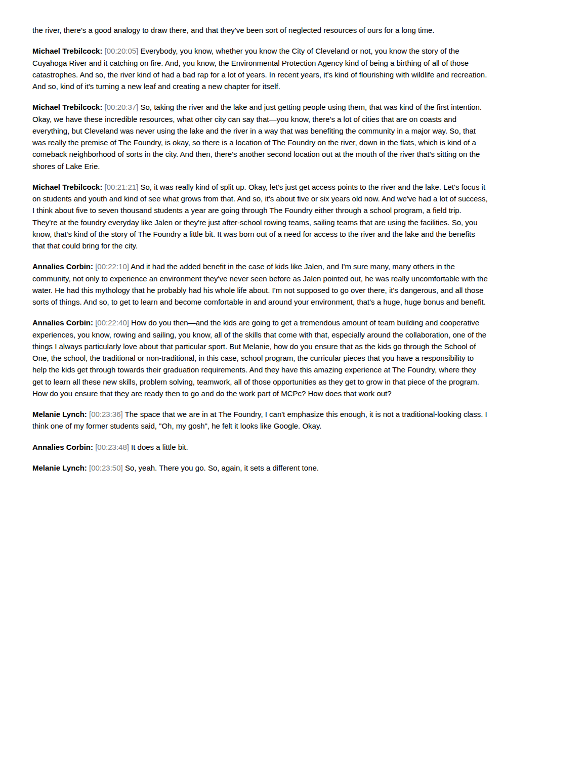the river, there's a good analogy to draw there, and that they've been sort of neglected resources of ours for a long time.
Michael Trebilcock: [00:20:05] Everybody, you know, whether you know the City of Cleveland or not, you know the story of the Cuyahoga River and it catching on fire. And, you know, the Environmental Protection Agency kind of being a birthing of all of those catastrophes. And so, the river kind of had a bad rap for a lot of years. In recent years, it's kind of flourishing with wildlife and recreation. And so, kind of it's turning a new leaf and creating a new chapter for itself.
Michael Trebilcock: [00:20:37] So, taking the river and the lake and just getting people using them, that was kind of the first intention. Okay, we have these incredible resources, what other city can say that—you know, there's a lot of cities that are on coasts and everything, but Cleveland was never using the lake and the river in a way that was benefiting the community in a major way. So, that was really the premise of The Foundry, is okay, so there is a location of The Foundry on the river, down in the flats, which is kind of a comeback neighborhood of sorts in the city. And then, there's another second location out at the mouth of the river that's sitting on the shores of Lake Erie.
Michael Trebilcock: [00:21:21] So, it was really kind of split up. Okay, let's just get access points to the river and the lake. Let's focus it on students and youth and kind of see what grows from that. And so, it's about five or six years old now. And we've had a lot of success, I think about five to seven thousand students a year are going through The Foundry either through a school program, a field trip. They're at the foundry everyday like Jalen or they're just after-school rowing teams, sailing teams that are using the facilities. So, you know, that's kind of the story of The Foundry a little bit. It was born out of a need for access to the river and the lake and the benefits that that could bring for the city.
Annalies Corbin: [00:22:10] And it had the added benefit in the case of kids like Jalen, and I'm sure many, many others in the community, not only to experience an environment they've never seen before as Jalen pointed out, he was really uncomfortable with the water. He had this mythology that he probably had his whole life about. I'm not supposed to go over there, it's dangerous, and all those sorts of things. And so, to get to learn and become comfortable in and around your environment, that's a huge, huge bonus and benefit.
Annalies Corbin: [00:22:40] How do you then—and the kids are going to get a tremendous amount of team building and cooperative experiences, you know, rowing and sailing, you know, all of the skills that come with that, especially around the collaboration, one of the things I always particularly love about that particular sport. But Melanie, how do you ensure that as the kids go through the School of One, the school, the traditional or non-traditional, in this case, school program, the curricular pieces that you have a responsibility to help the kids get through towards their graduation requirements. And they have this amazing experience at The Foundry, where they get to learn all these new skills, problem solving, teamwork, all of those opportunities as they get to grow in that piece of the program. How do you ensure that they are ready then to go and do the work part of MCPc? How does that work out?
Melanie Lynch: [00:23:36] The space that we are in at The Foundry, I can't emphasize this enough, it is not a traditional-looking class. I think one of my former students said, "Oh, my gosh", he felt it looks like Google. Okay.
Annalies Corbin: [00:23:48] It does a little bit.
Melanie Lynch: [00:23:50] So, yeah. There you go. So, again, it sets a different tone.